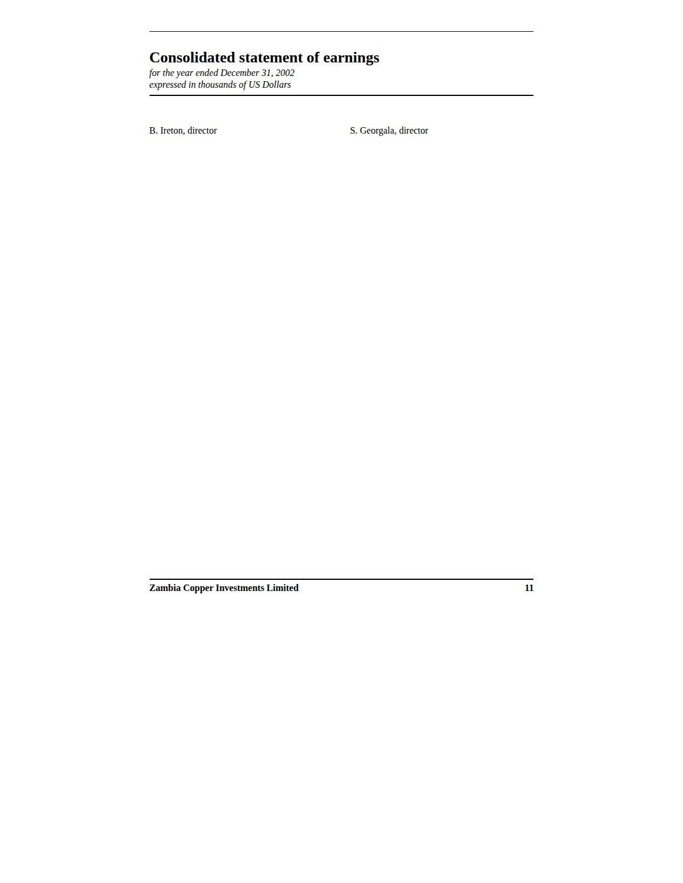Consolidated statement of earnings
for the year ended December 31, 2002
expressed in thousands of US Dollars
B. Ireton, director
S. Georgala, director
Zambia Copper Investments Limited 11